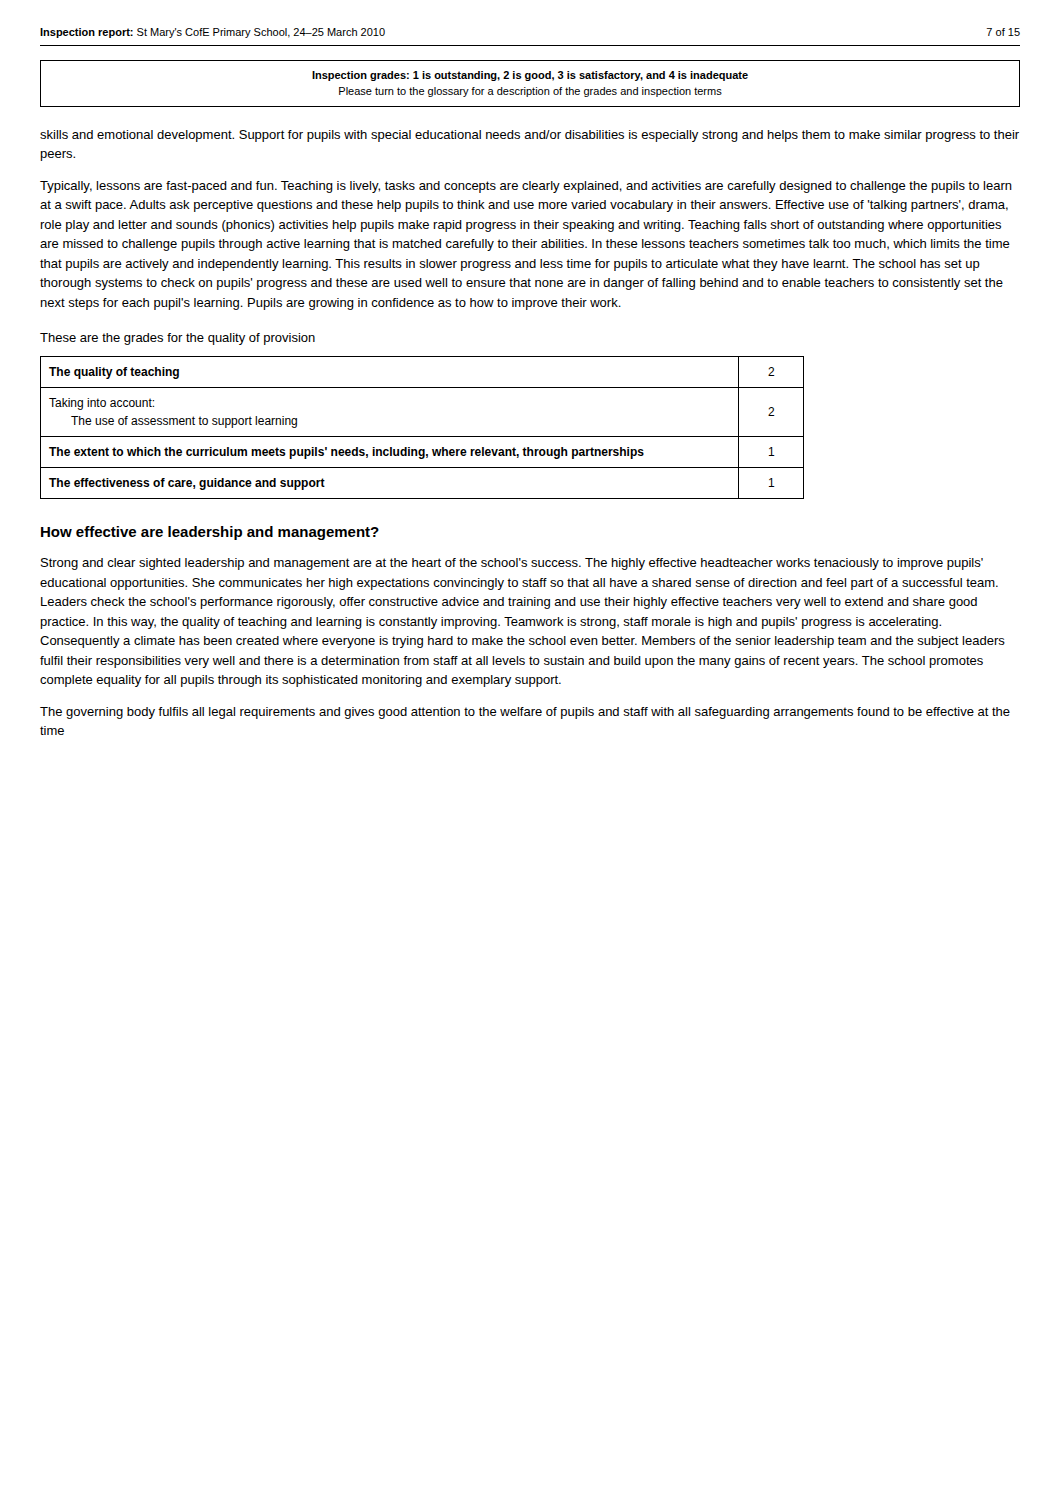Inspection report: St Mary's CofE Primary School, 24–25 March 2010
7 of 15
Inspection grades: 1 is outstanding, 2 is good, 3 is satisfactory, and 4 is inadequate
Please turn to the glossary for a description of the grades and inspection terms
skills and emotional development. Support for pupils with special educational needs and/or disabilities is especially strong and helps them to make similar progress to their peers.
Typically, lessons are fast-paced and fun. Teaching is lively, tasks and concepts are clearly explained, and activities are carefully designed to challenge the pupils to learn at a swift pace. Adults ask perceptive questions and these help pupils to think and use more varied vocabulary in their answers. Effective use of 'talking partners', drama, role play and letter and sounds (phonics) activities help pupils make rapid progress in their speaking and writing. Teaching falls short of outstanding where opportunities are missed to challenge pupils through active learning that is matched carefully to their abilities. In these lessons teachers sometimes talk too much, which limits the time that pupils are actively and independently learning. This results in slower progress and less time for pupils to articulate what they have learnt. The school has set up thorough systems to check on pupils' progress and these are used well to ensure that none are in danger of falling behind and to enable teachers to consistently set the next steps for each pupil's learning. Pupils are growing in confidence as to how to improve their work.
These are the grades for the quality of provision
| The quality of teaching | 2 |
| Taking into account: The use of assessment to support learning | 2 |
| The extent to which the curriculum meets pupils' needs, including, where relevant, through partnerships | 1 |
| The effectiveness of care, guidance and support | 1 |
How effective are leadership and management?
Strong and clear sighted leadership and management are at the heart of the school's success. The highly effective headteacher works tenaciously to improve pupils' educational opportunities. She communicates her high expectations convincingly to staff so that all have a shared sense of direction and feel part of a successful team. Leaders check the school's performance rigorously, offer constructive advice and training and use their highly effective teachers very well to extend and share good practice. In this way, the quality of teaching and learning is constantly improving. Teamwork is strong, staff morale is high and pupils' progress is accelerating. Consequently a climate has been created where everyone is trying hard to make the school even better. Members of the senior leadership team and the subject leaders fulfil their responsibilities very well and there is a determination from staff at all levels to sustain and build upon the many gains of recent years. The school promotes complete equality for all pupils through its sophisticated monitoring and exemplary support.
The governing body fulfils all legal requirements and gives good attention to the welfare of pupils and staff with all safeguarding arrangements found to be effective at the time